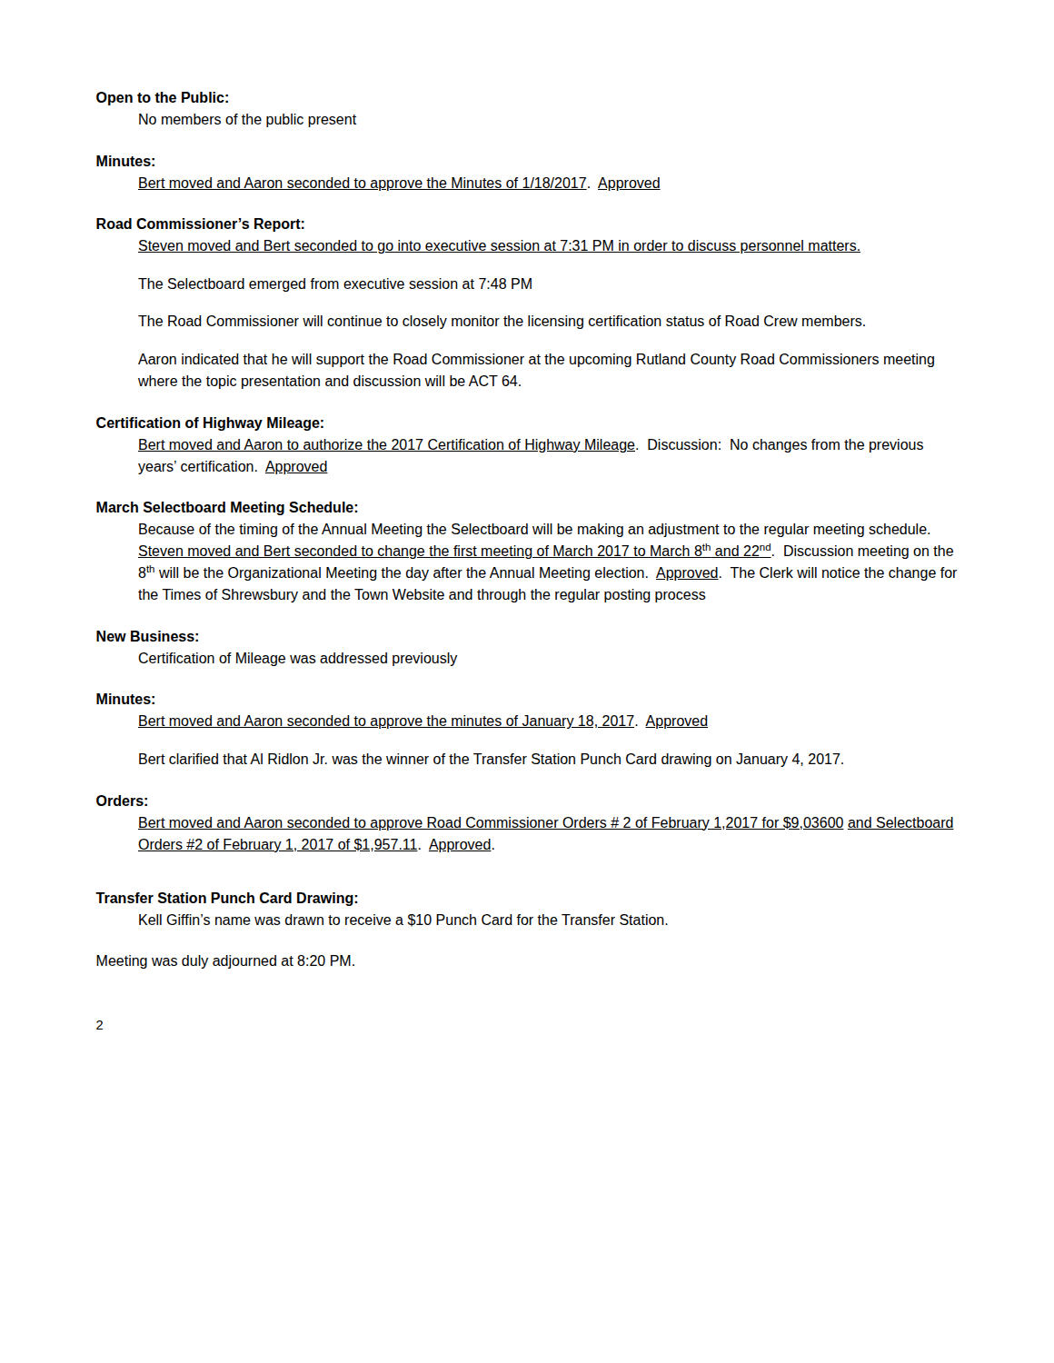Open to the Public:
No members of the public present
Minutes:
Bert moved and Aaron seconded to approve the Minutes of 1/18/2017. Approved
Road Commissioner’s Report:
Steven moved and Bert seconded to go into executive session at 7:31 PM in order to discuss personnel matters.
The Selectboard emerged from executive session at 7:48 PM
The Road Commissioner will continue to closely monitor the licensing certification status of Road Crew members.
Aaron indicated that he will support the Road Commissioner at the upcoming Rutland County Road Commissioners meeting where the topic presentation and discussion will be ACT 64.
Certification of Highway Mileage:
Bert moved and Aaron to authorize the 2017 Certification of Highway Mileage. Discussion: No changes from the previous years’ certification. Approved
March Selectboard Meeting Schedule:
Because of the timing of the Annual Meeting the Selectboard will be making an adjustment to the regular meeting schedule.
Steven moved and Bert seconded to change the first meeting of March 2017 to March 8th and 22nd. Discussion meeting on the 8th will be the Organizational Meeting the day after the Annual Meeting election. Approved. The Clerk will notice the change for the Times of Shrewsbury and the Town Website and through the regular posting process
New Business:
Certification of Mileage was addressed previously
Minutes:
Bert moved and Aaron seconded to approve the minutes of January 18, 2017. Approved
Bert clarified that Al Ridlon Jr. was the winner of the Transfer Station Punch Card drawing on January 4, 2017.
Orders:
Bert moved and Aaron seconded to approve Road Commissioner Orders # 2 of February 1,2017 for $9,03600 and Selectboard Orders #2 of February 1, 2017 of $1,957.11. Approved.
Transfer Station Punch Card Drawing:
Kell Giffin’s name was drawn to receive a $10 Punch Card for the Transfer Station.
Meeting was duly adjourned at 8:20 PM.
2